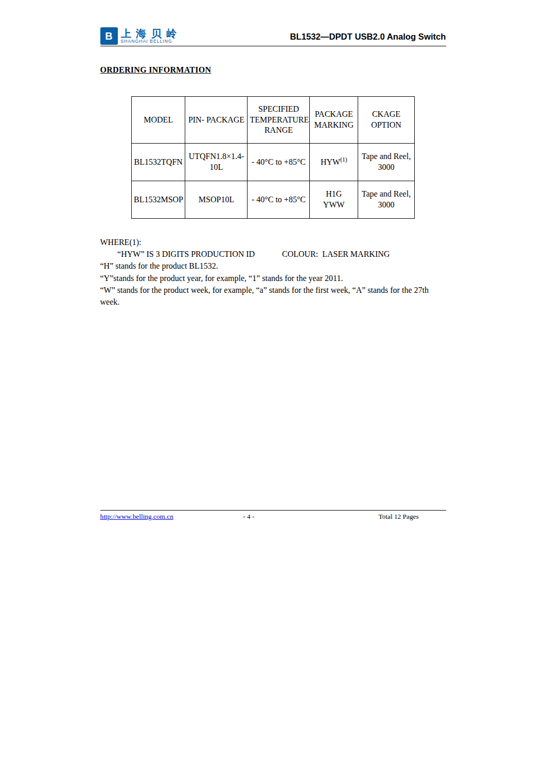B
上 海 贝 岭
SHANGHAI BELLING
BL1532—DPDT USB2.0 Analog Switch
ORDERING INFORMATION
| MODEL | PIN- PACKAGE | SPECIFIED TEMPERATURE RANGE | PACKAGE MARKING | CKAGE OPTION |
| --- | --- | --- | --- | --- |
| BL1532TQFN | UTQFN1.8×1.4- 10L | - 40°C to +85°C | HYW (1) | Tape and Reel, 3000 |
| BL1532MSOP | MSOP10L | - 40°C to +85°C | H1G YWW | Tape and Reel, 3000 |
WHERE(1):
“HYW” IS 3 DIGITS PRODUCTION ID COLOUR: LASER MARKING
“H” stands for the product BL1532.
“Y”stands for the product year, for example, “1” stands for the year 2011.
“W” stands for the product week, for example, “a” stands for the first week, “A” stands for the 27th week.
http://www.belling.com.cn - 4 - Total 12 Pages